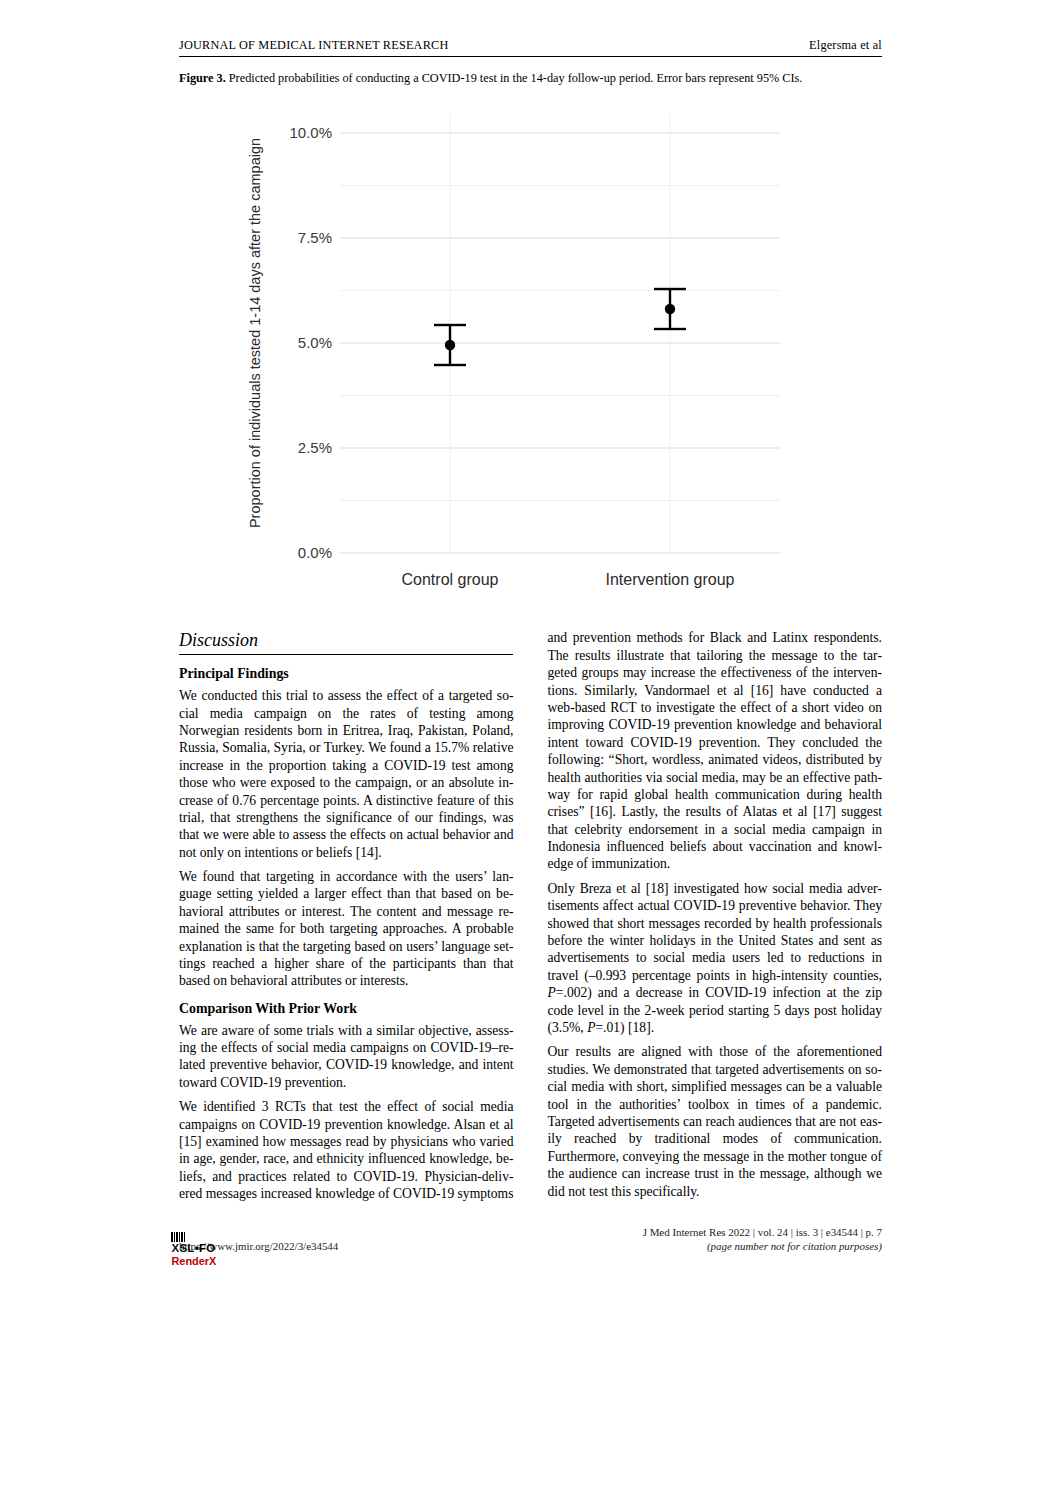Journal of Medical Internet Research
Elgersma et al
Figure 3. Predicted probabilities of conducting a COVID-19 test in the 14-day follow-up period. Error bars represent 95% CIs.
10.0% 7.5% 5.0% 2.5% 0.0% Proportion of individuals tested 1-14 days after the campaign Control group Intervention group
Discussion
Principal Findings
We conducted this trial to assess the effect of a targeted social media campaign on the rates of testing among Norwegian residents born in Eritrea, Iraq, Pakistan, Poland, Russia, Somalia, Syria, or Turkey. We found a 15.7% relative increase in the proportion taking a COVID-19 test among those who were exposed to the campaign, or an absolute increase of 0.76 percentage points. A distinctive feature of this trial, that strengthens the significance of our findings, was that we were able to assess the effects on actual behavior and not only on intentions or beliefs [14].
We found that targeting in accordance with the users’ language setting yielded a larger effect than that based on behavioral attributes or interest. The content and message remained the same for both targeting approaches. A probable explanation is that the targeting based on users’ language settings reached a higher share of the participants than that based on behavioral attributes or interests.
Comparison With Prior Work
We are aware of some trials with a similar objective, assessing the effects of social media campaigns on COVID-19–related preventive behavior, COVID-19 knowledge, and intent toward COVID-19 prevention.
We identified 3 RCTs that test the effect of social media campaigns on COVID-19 prevention knowledge. Alsan et al [15] examined how messages read by physicians who varied in age, gender, race, and ethnicity influenced knowledge, beliefs, and practices related to COVID-19. Physician-delivered messages increased knowledge of COVID-19 symptoms and prevention methods for Black and Latinx respondents. The results illustrate that tailoring the message to the targeted groups may increase the effectiveness of the interventions. Similarly, Vandormael et al [16] have conducted a web-based RCT to investigate the effect of a short video on improving COVID-19 prevention knowledge and behavioral intent toward COVID-19 prevention. They concluded the following: “Short, wordless, animated videos, distributed by health authorities via social media, may be an effective pathway for rapid global health communication during health crises” [16]. Lastly, the results of Alatas et al [17] suggest that celebrity endorsement in a social media campaign in Indonesia influenced beliefs about vaccination and knowledge of immunization.
Only Breza et al [18] investigated how social media advertisements affect actual COVID-19 preventive behavior. They showed that short messages recorded by health professionals before the winter holidays in the United States and sent as advertisements to social media users led to reductions in travel (–0.993 percentage points in high-intensity counties, P=.002) and a decrease in COVID-19 infection at the zip code level in the 2-week period starting 5 days post holiday (3.5%, P=.01) [18].
Our results are aligned with those of the aforementioned studies. We demonstrated that targeted advertisements on social media with short, simplified messages can be a valuable tool in the authorities’ toolbox in times of a pandemic. Targeted advertisements can reach audiences that are not easily reached by traditional modes of communication. Furthermore, conveying the message in the mother tongue of the audience can increase trust in the message, although we did not test this specifically.
https://www.jmir.org/2022/3/e34544
J Med Internet Res 2022 | vol. 24 | iss. 3 | e34544 | p. 7
(page number not for citation purposes)
XSL•FO
RenderX